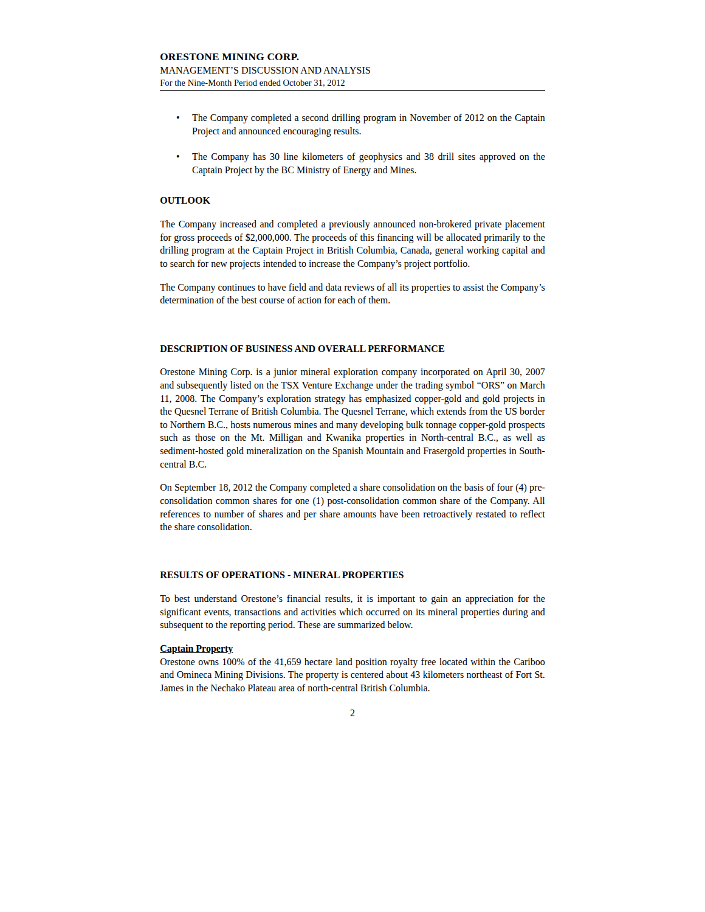ORESTONE MINING CORP.
MANAGEMENT’S DISCUSSION AND ANALYSIS
For the Nine-Month Period ended October 31, 2012
The Company completed a second drilling program in November of 2012 on the Captain Project and announced encouraging results.
The Company has 30 line kilometers of geophysics and 38 drill sites approved on the Captain Project by the BC Ministry of Energy and Mines.
OUTLOOK
The Company increased and completed a previously announced non-brokered private placement for gross proceeds of $2,000,000. The proceeds of this financing will be allocated primarily to the drilling program at the Captain Project in British Columbia, Canada, general working capital and to search for new projects intended to increase the Company’s project portfolio.
The Company continues to have field and data reviews of all its properties to assist the Company’s determination of the best course of action for each of them.
DESCRIPTION OF BUSINESS AND OVERALL PERFORMANCE
Orestone Mining Corp. is a junior mineral exploration company incorporated on April 30, 2007 and subsequently listed on the TSX Venture Exchange under the trading symbol “ORS” on March 11, 2008. The Company’s exploration strategy has emphasized copper-gold and gold projects in the Quesnel Terrane of British Columbia. The Quesnel Terrane, which extends from the US border to Northern B.C., hosts numerous mines and many developing bulk tonnage copper-gold prospects such as those on the Mt. Milligan and Kwanika properties in North-central B.C., as well as sediment-hosted gold mineralization on the Spanish Mountain and Frasergold properties in South-central B.C.
On September 18, 2012 the Company completed a share consolidation on the basis of four (4) pre-consolidation common shares for one (1) post-consolidation common share of the Company. All references to number of shares and per share amounts have been retroactively restated to reflect the share consolidation.
RESULTS OF OPERATIONS - MINERAL PROPERTIES
To best understand Orestone’s financial results, it is important to gain an appreciation for the significant events, transactions and activities which occurred on its mineral properties during and subsequent to the reporting period. These are summarized below.
Captain Property
Orestone owns 100% of the 41,659 hectare land position royalty free located within the Cariboo and Omineca Mining Divisions. The property is centered about 43 kilometers northeast of Fort St. James in the Nechako Plateau area of north-central British Columbia.
2